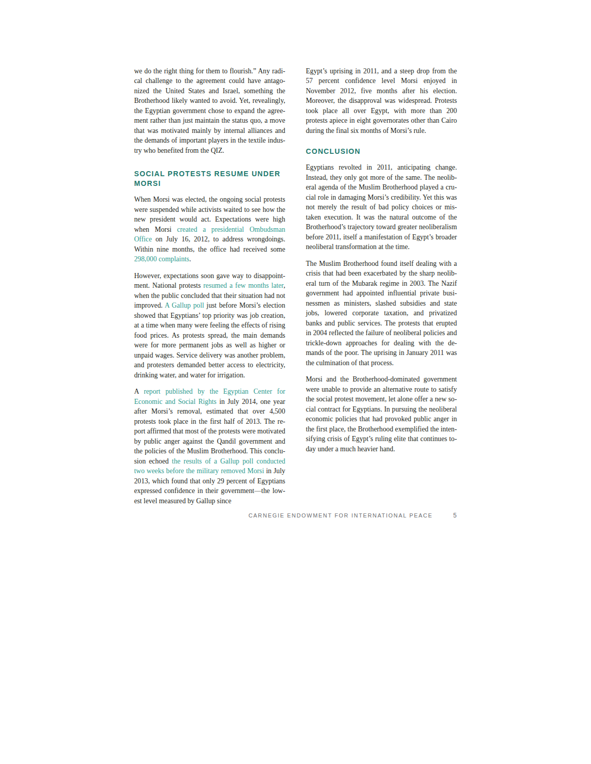we do the right thing for them to flourish.” Any radical challenge to the agreement could have antagonized the United States and Israel, something the Brotherhood likely wanted to avoid. Yet, revealingly, the Egyptian government chose to expand the agreement rather than just maintain the status quo, a move that was motivated mainly by internal alliances and the demands of important players in the textile industry who benefited from the QIZ.
Social Protests Resume Under Morsi
When Morsi was elected, the ongoing social protests were suspended while activists waited to see how the new president would act. Expectations were high when Morsi created a presidential Ombudsman Office on July 16, 2012, to address wrongdoings. Within nine months, the office had received some 298,000 complaints.
However, expectations soon gave way to disappointment. National protests resumed a few months later, when the public concluded that their situation had not improved. A Gallup poll just before Morsi’s election showed that Egyptians’ top priority was job creation, at a time when many were feeling the effects of rising food prices. As protests spread, the main demands were for more permanent jobs as well as higher or unpaid wages. Service delivery was another problem, and protesters demanded better access to electricity, drinking water, and water for irrigation.
A report published by the Egyptian Center for Economic and Social Rights in July 2014, one year after Morsi’s removal, estimated that over 4,500 protests took place in the first half of 2013. The report affirmed that most of the protests were motivated by public anger against the Qandil government and the policies of the Muslim Brotherhood. This conclusion echoed the results of a Gallup poll conducted two weeks before the military removed Morsi in July 2013, which found that only 29 percent of Egyptians expressed confidence in their government—the lowest level measured by Gallup since
Egypt’s uprising in 2011, and a steep drop from the 57 percent confidence level Morsi enjoyed in November 2012, five months after his election. Moreover, the disapproval was widespread. Protests took place all over Egypt, with more than 200 protests apiece in eight governorates other than Cairo during the final six months of Morsi’s rule.
Conclusion
Egyptians revolted in 2011, anticipating change. Instead, they only got more of the same. The neoliberal agenda of the Muslim Brotherhood played a crucial role in damaging Morsi’s credibility. Yet this was not merely the result of bad policy choices or mistaken execution. It was the natural outcome of the Brotherhood’s trajectory toward greater neoliberalism before 2011, itself a manifestation of Egypt’s broader neoliberal transformation at the time.
The Muslim Brotherhood found itself dealing with a crisis that had been exacerbated by the sharp neoliberal turn of the Mubarak regime in 2003. The Nazif government had appointed influential private businessmen as ministers, slashed subsidies and state jobs, lowered corporate taxation, and privatized banks and public services. The protests that erupted in 2004 reflected the failure of neoliberal policies and trickle-down approaches for dealing with the demands of the poor. The uprising in January 2011 was the culmination of that process.
Morsi and the Brotherhood-dominated government were unable to provide an alternative route to satisfy the social protest movement, let alone offer a new social contract for Egyptians. In pursuing the neoliberal economic policies that had provoked public anger in the first place, the Brotherhood exemplified the intensifying crisis of Egypt’s ruling elite that continues today under a much heavier hand.
Carnegie Endowment for International Peace 5